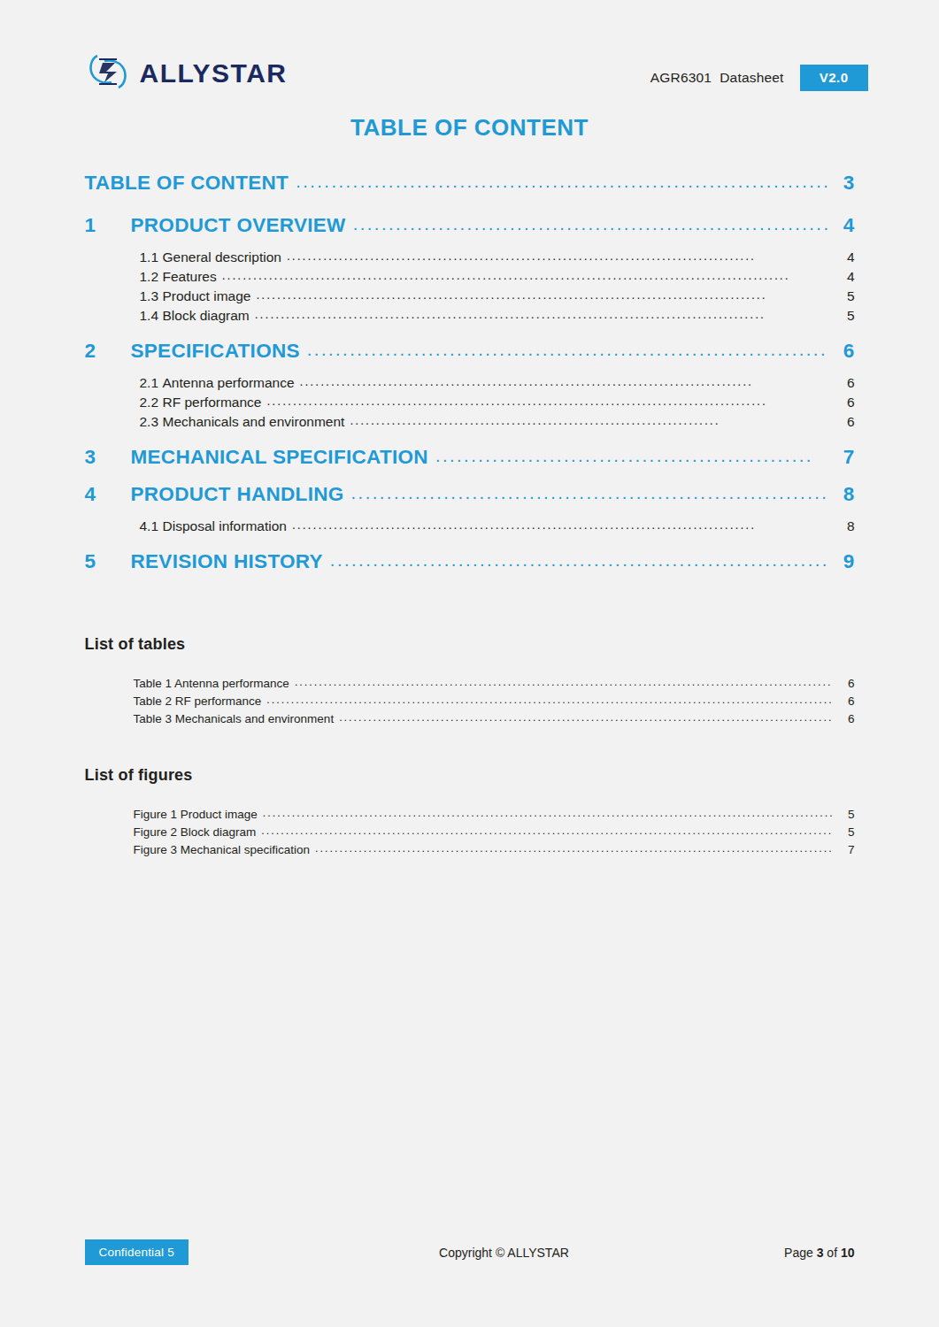ALLYSTAR
AGR6301 Datasheet
V2.0
TABLE OF CONTENT
TABLE OF CONTENT ........................................................................... 3
1 PRODUCT OVERVIEW .................................................................... 4
1.1 General description .......................................................................................... 4
1.2 Features ............................................................................................................. 4
1.3 Product image .................................................................................................. 5
1.4 Block diagram .................................................................................................. 5
2 SPECIFICATIONS ........................................................................... 6
2.1 Antenna performance ....................................................................................... 6
2.2 RF performance ................................................................................................ 6
2.3 Mechanicals and environment ....................................................................... 6
3 MECHANICAL SPECIFICATION ..................................................... 7
4 PRODUCT HANDLING .................................................................... 8
4.1 Disposal information ......................................................................................... 8
5 REVISION HISTORY ....................................................................... 9
List of tables
Table 1 Antenna performance ............................................................................................................................. 6
Table 2 RF performance ....................................................................................................................................... 6
Table 3 Mechanicals and environment ............................................................................................................. 6
List of figures
Figure 1 Product image ....................................................................................................................................... 5
Figure 2 Block diagram ....................................................................................................................................... 5
Figure 3 Mechanical specification ................................................................................................................. 7
Confidential 5
Copyright © ALLYSTAR
Page 3 of 10